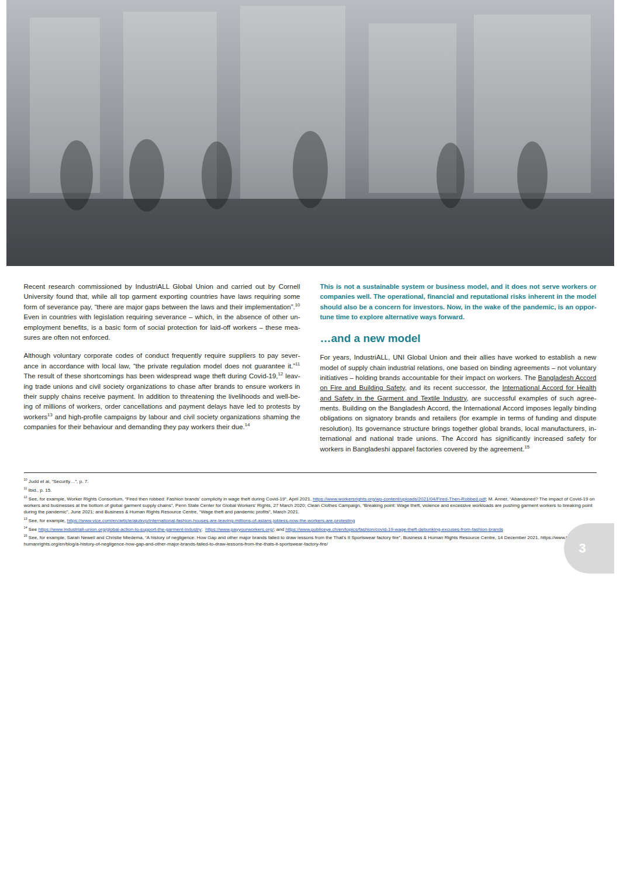Recent research commissioned by IndustriALL Global Union and carried out by Cornell University found that, while all top garment exporting countries have laws requiring some form of severance pay, “there are major gaps between the laws and their implementation”.10 Even in countries with legislation requiring severance – which, in the absence of other unemployment benefits, is a basic form of social protection for laid-off workers – these measures are often not enforced.
Although voluntary corporate codes of conduct frequently require suppliers to pay severance in accordance with local law, “the private regulation model does not guarantee it.”11 The result of these shortcomings has been widespread wage theft during Covid-19,12 leaving trade unions and civil society organizations to chase after brands to ensure workers in their supply chains receive payment. In addition to threatening the livelihoods and well-being of millions of workers, order cancellations and payment delays have led to protests by workers13 and high-profile campaigns by labour and civil society organizations shaming the companies for their behaviour and demanding they pay workers their due.14
This is not a sustainable system or business model, and it does not serve workers or companies well. The operational, financial and reputational risks inherent in the model should also be a concern for investors. Now, in the wake of the pandemic, is an opportune time to explore alternative ways forward.
…and a new model
For years, IndustriALL, UNI Global Union and their allies have worked to establish a new model of supply chain industrial relations, one based on binding agreements – not voluntary initiatives – holding brands accountable for their impact on workers. The Bangladesh Accord on Fire and Building Safety, and its recent successor, the International Accord for Health and Safety in the Garment and Textile Industry, are successful examples of such agreements. Building on the Bangladesh Accord, the International Accord imposes legally binding obligations on signatory brands and retailers (for example in terms of funding and dispute resolution). Its governance structure brings together global brands, local manufacturers, international and national trade unions. The Accord has significantly increased safety for workers in Bangladeshi apparel factories covered by the agreement.15
10 Judd et al, “Security…”, p. 7.
11 Ibid., p. 15.
12 See, for example, Worker Rights Consortium, “Fired then robbed: Fashion brands’ complicity in wage theft during Covid-19”, April 2021, https://www.workersrights.org/wp-content/uploads/2021/04/Fired-Then-Robbed.pdf; M. Anner, “Abandoned? The impact of Covid-19 on workers and businesses at the bottom of global garment supply chains”, Penn State Center for Global Workers’ Rights, 27 March 2020; Clean Clothes Campaign, “Breaking point: Wage theft, violence and excessive workloads are pushing garment workers to breaking point during the pandemic”, June 2021; and Business & Human Rights Resource Centre, “Wage theft and pandemic profits”, March 2021.
13 See, for example, https://www.vice.com/en/article/akzkvp/international-fashion-houses-are-leaving-millions-of-asians-jobless-now-the-workers-are-protesting
14 See https://www.industriall-union.org/global-action-to-support-the-garment-industry; https://www.payyourworkers.org/; and https://www.publiceye.ch/en/topics/fashion/covid-19-wage-theft-debunking-excuses-from-fashion-brands
15 See, for example, Sarah Newell and Christie Miedema, “A history of negligence: How Gap and other major brands failed to draw lessons from the That’s It Sportswear factory fire”, Business & Human Rights Resource Centre, 14 December 2021, https://www.business-humanrights.org/en/blog/a-history-of-negligence-how-gap-and-other-major-brands-failed-to-draw-lessons-from-the-thats-it-sportswear-factory-fire/
3